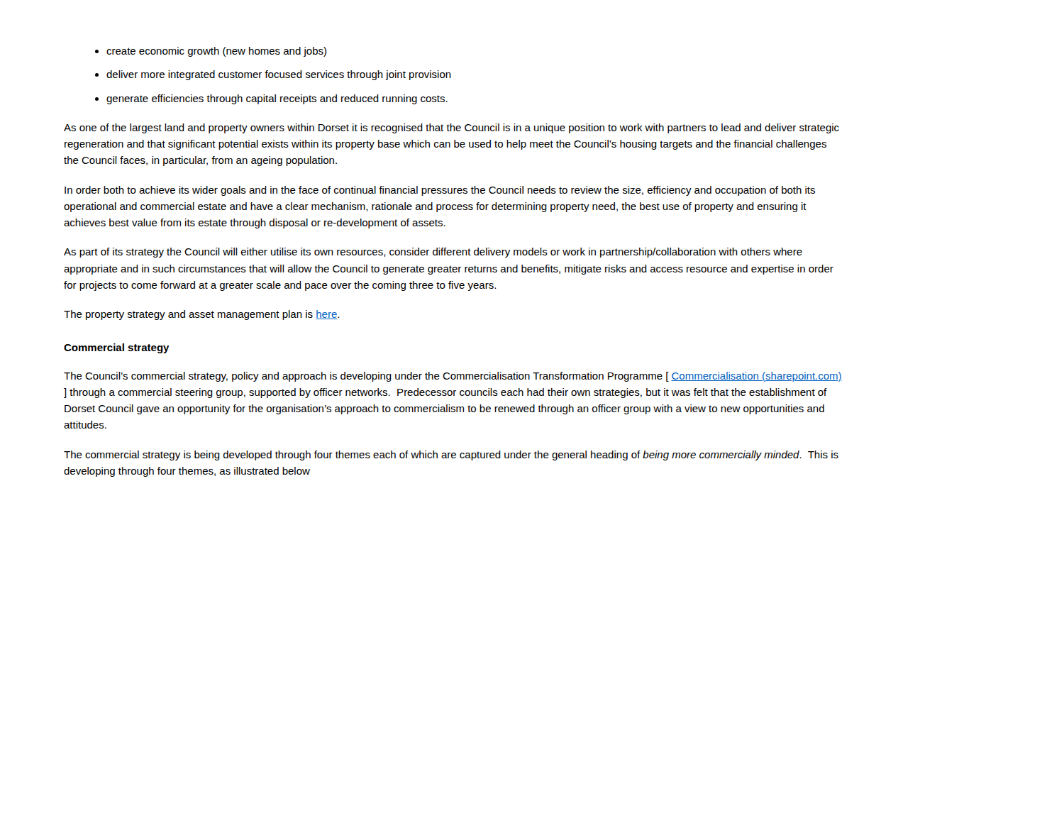create economic growth (new homes and jobs)
deliver more integrated customer focused services through joint provision
generate efficiencies through capital receipts and reduced running costs.
As one of the largest land and property owners within Dorset it is recognised that the Council is in a unique position to work with partners to lead and deliver strategic regeneration and that significant potential exists within its property base which can be used to help meet the Council’s housing targets and the financial challenges the Council faces, in particular, from an ageing population.
In order both to achieve its wider goals and in the face of continual financial pressures the Council needs to review the size, efficiency and occupation of both its operational and commercial estate and have a clear mechanism, rationale and process for determining property need, the best use of property and ensuring it achieves best value from its estate through disposal or re-development of assets.
As part of its strategy the Council will either utilise its own resources, consider different delivery models or work in partnership/collaboration with others where appropriate and in such circumstances that will allow the Council to generate greater returns and benefits, mitigate risks and access resource and expertise in order for projects to come forward at a greater scale and pace over the coming three to five years.
The property strategy and asset management plan is here.
Commercial strategy
The Council’s commercial strategy, policy and approach is developing under the Commercialisation Transformation Programme [ Commercialisation (sharepoint.com) ] through a commercial steering group, supported by officer networks. Predecessor councils each had their own strategies, but it was felt that the establishment of Dorset Council gave an opportunity for the organisation’s approach to commercialism to be renewed through an officer group with a view to new opportunities and attitudes.
The commercial strategy is being developed through four themes each of which are captured under the general heading of being more commercially minded. This is developing through four themes, as illustrated below